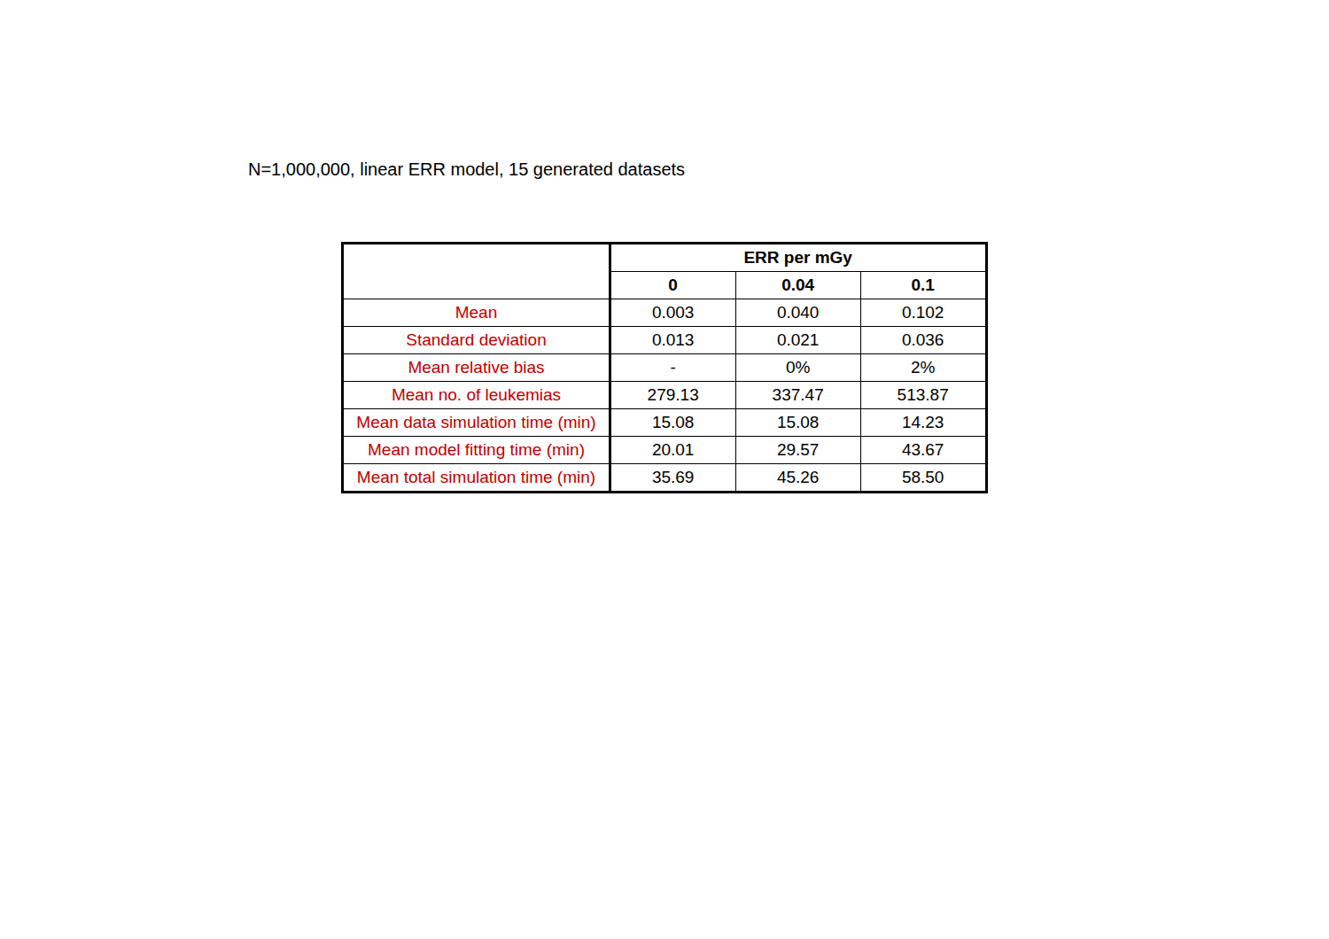N=1,000,000, linear ERR model, 15 generated datasets
| | ERR per mGy |
| --- | --- |
| 0 | 0.04 | 0.1 |
| Mean | 0.003 | 0.040 | 0.102 |
| Standard deviation | 0.013 | 0.021 | 0.036 |
| Mean relative bias | - | 0% | 2% |
| Mean no. of leukemias | 279.13 | 337.47 | 513.87 |
| Mean data simulation time (min) | 15.08 | 15.08 | 14.23 |
| Mean model fitting time (min) | 20.01 | 29.57 | 43.67 |
| Mean total simulation time (min) | 35.69 | 45.26 | 58.50 |